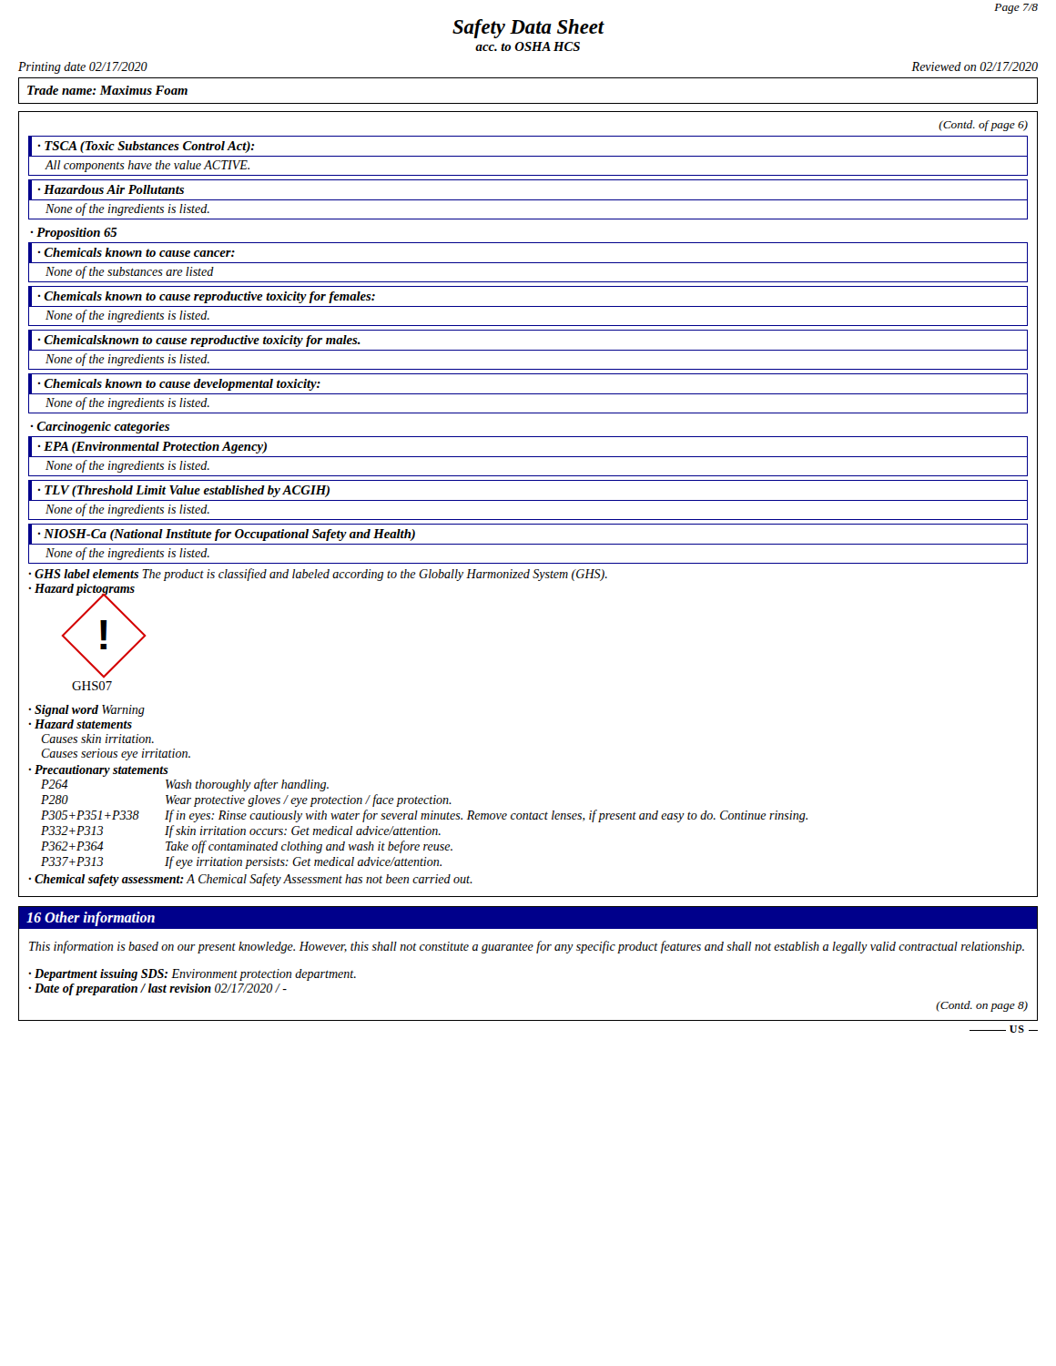Page 7/8
Safety Data Sheet
acc. to OSHA HCS
Printing date 02/17/2020 Reviewed on 02/17/2020
Trade name: Maximus Foam
(Contd. of page 6)
· TSCA (Toxic Substances Control Act):
All components have the value ACTIVE.
· Hazardous Air Pollutants
None of the ingredients is listed.
· Proposition 65
· Chemicals known to cause cancer:
None of the substances are listed
· Chemicals known to cause reproductive toxicity for females:
None of the ingredients is listed.
· Chemicalsknown to cause reproductive toxicity for males.
None of the ingredients is listed.
· Chemicals known to cause developmental toxicity:
None of the ingredients is listed.
· Carcinogenic categories
· EPA (Environmental Protection Agency)
None of the ingredients is listed.
· TLV (Threshold Limit Value established by ACGIH)
None of the ingredients is listed.
· NIOSH-Ca (National Institute for Occupational Safety and Health)
None of the ingredients is listed.
· GHS label elements The product is classified and labeled according to the Globally Harmonized System (GHS).
· Hazard pictograms
!
GHS07
· Signal word Warning
· Hazard statements
Causes skin irritation.
Causes serious eye irritation.
· Precautionary statements
| P264 | Wash thoroughly after handling. |
| P280 | Wear protective gloves / eye protection / face protection. |
| P305+P351+P338 | If in eyes: Rinse cautiously with water for several minutes. Remove contact lenses, if present and easy to do. Continue rinsing. |
| P332+P313 | If skin irritation occurs: Get medical advice/attention. |
| P362+P364 | Take off contaminated clothing and wash it before reuse. |
| P337+P313 | If eye irritation persists: Get medical advice/attention. |
· Chemical safety assessment: A Chemical Safety Assessment has not been carried out.
16 Other information
This information is based on our present knowledge. However, this shall not constitute a guarantee for any specific product features and shall not establish a legally valid contractual relationship.
· Department issuing SDS: Environment protection department.
· Date of preparation / last revision 02/17/2020 / -
(Contd. on page 8)
US